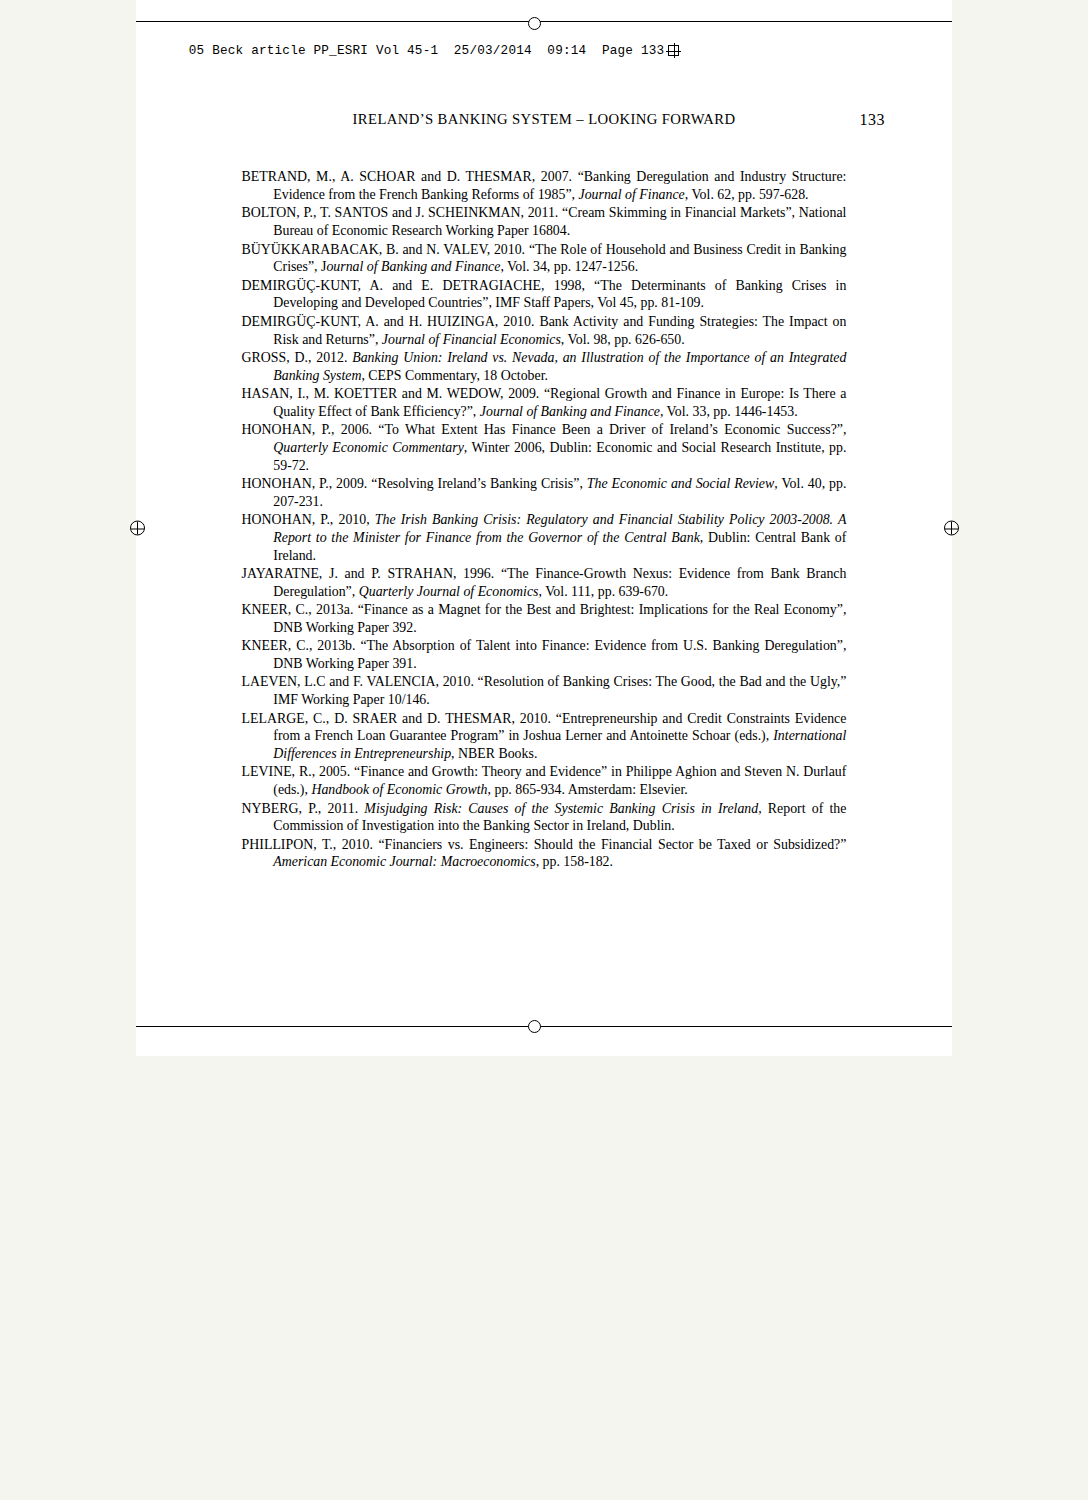05 Beck article PP_ESRI Vol 45-1 25/03/2014 09:14 Page 133
IRELAND’S BANKING SYSTEM – LOOKING FORWARD133
BETRAND, M., A. SCHOAR and D. THESMAR, 2007. “Banking Deregulation and Industry Structure: Evidence from the French Banking Reforms of 1985”, Journal of Finance, Vol. 62, pp. 597-628.
BOLTON, P., T. SANTOS and J. SCHEINKMAN, 2011. “Cream Skimming in Financial Markets”, National Bureau of Economic Research Working Paper 16804.
BÜYÜKKARABACAK, B. and N. VALEV, 2010. “The Role of Household and Business Credit in Banking Crises”, Journal of Banking and Finance, Vol. 34, pp. 1247-1256.
DEMIRGÜÇ-KUNT, A. and E. DETRAGIACHE, 1998, “The Determinants of Banking Crises in Developing and Developed Countries”, IMF Staff Papers, Vol 45, pp. 81-109.
DEMIRGÜÇ-KUNT, A. and H. HUIZINGA, 2010. Bank Activity and Funding Strategies: The Impact on Risk and Returns”, Journal of Financial Economics, Vol. 98, pp. 626-650.
GROSS, D., 2012. Banking Union: Ireland vs. Nevada, an Illustration of the Importance of an Integrated Banking System, CEPS Commentary, 18 October.
HASAN, I., M. KOETTER and M. WEDOW, 2009. “Regional Growth and Finance in Europe: Is There a Quality Effect of Bank Efficiency?”, Journal of Banking and Finance, Vol. 33, pp. 1446-1453.
HONOHAN, P., 2006. “To What Extent Has Finance Been a Driver of Ireland’s Economic Success?”, Quarterly Economic Commentary, Winter 2006, Dublin: Economic and Social Research Institute, pp. 59-72.
HONOHAN, P., 2009. “Resolving Ireland’s Banking Crisis”, The Economic and Social Review, Vol. 40, pp. 207-231.
HONOHAN, P., 2010, The Irish Banking Crisis: Regulatory and Financial Stability Policy 2003-2008. A Report to the Minister for Finance from the Governor of the Central Bank, Dublin: Central Bank of Ireland.
JAYARATNE, J. and P. STRAHAN, 1996. “The Finance-Growth Nexus: Evidence from Bank Branch Deregulation”, Quarterly Journal of Economics, Vol. 111, pp. 639-670.
KNEER, C., 2013a. “Finance as a Magnet for the Best and Brightest: Implications for the Real Economy”, DNB Working Paper 392.
KNEER, C., 2013b. “The Absorption of Talent into Finance: Evidence from U.S. Banking Deregulation”, DNB Working Paper 391.
LAEVEN, L.C and F. VALENCIA, 2010. “Resolution of Banking Crises: The Good, the Bad and the Ugly,” IMF Working Paper 10/146.
LELARGE, C., D. SRAER and D. THESMAR, 2010. “Entrepreneurship and Credit Constraints Evidence from a French Loan Guarantee Program” in Joshua Lerner and Antoinette Schoar (eds.), International Differences in Entrepreneurship, NBER Books.
LEVINE, R., 2005. “Finance and Growth: Theory and Evidence” in Philippe Aghion and Steven N. Durlauf (eds.), Handbook of Economic Growth, pp. 865-934. Amsterdam: Elsevier.
NYBERG, P., 2011. Misjudging Risk: Causes of the Systemic Banking Crisis in Ireland, Report of the Commission of Investigation into the Banking Sector in Ireland, Dublin.
PHILLIPON, T., 2010. “Financiers vs. Engineers: Should the Financial Sector be Taxed or Subsidized?” American Economic Journal: Macroeconomics, pp. 158-182.